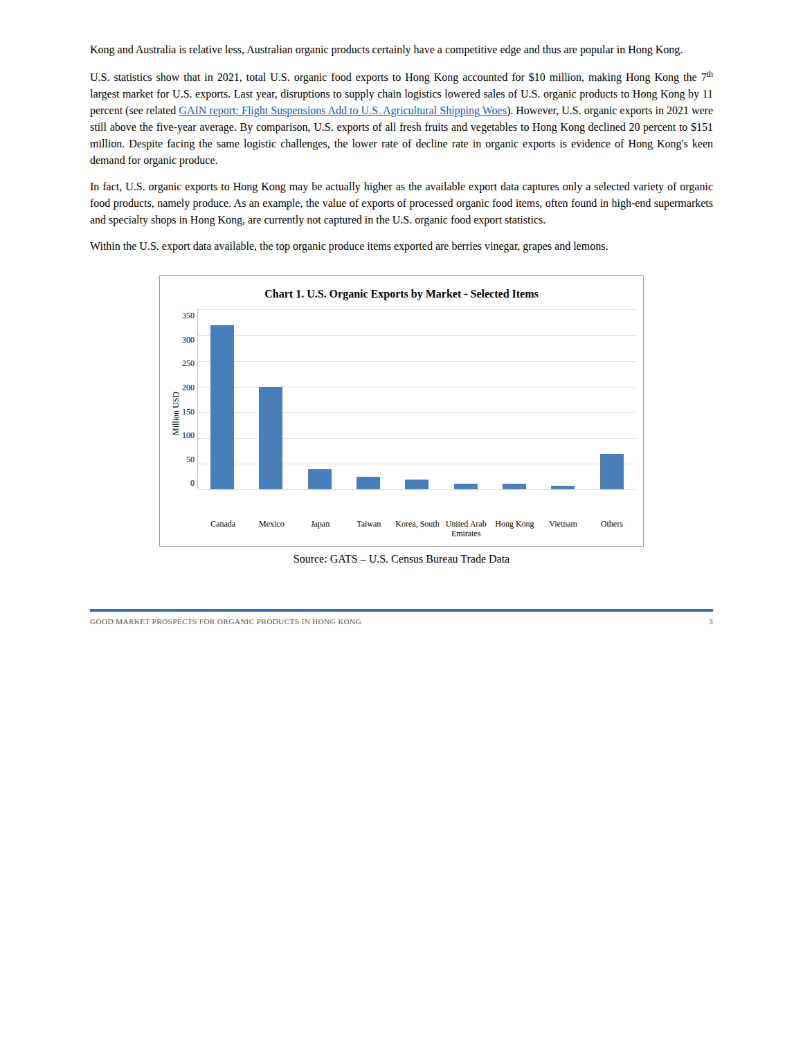Kong and Australia is relative less, Australian organic products certainly have a competitive edge and thus are popular in Hong Kong.
U.S. statistics show that in 2021, total U.S. organic food exports to Hong Kong accounted for $10 million, making Hong Kong the 7th largest market for U.S. exports. Last year, disruptions to supply chain logistics lowered sales of U.S. organic products to Hong Kong by 11 percent (see related GAIN report: Flight Suspensions Add to U.S. Agricultural Shipping Woes). However, U.S. organic exports in 2021 were still above the five-year average. By comparison, U.S. exports of all fresh fruits and vegetables to Hong Kong declined 20 percent to $151 million. Despite facing the same logistic challenges, the lower rate of decline rate in organic exports is evidence of Hong Kong's keen demand for organic produce.
In fact, U.S. organic exports to Hong Kong may be actually higher as the available export data captures only a selected variety of organic food products, namely produce. As an example, the value of exports of processed organic food items, often found in high-end supermarkets and specialty shops in Hong Kong, are currently not captured in the U.S. organic food export statistics.
Within the U.S. export data available, the top organic produce items exported are berries vinegar, grapes and lemons.
Chart 1. U.S. Organic Exports by Market - Selected Items
Million USD
350 300 250 200 150 100 50 0
Canada Mexico Japan Taiwan Korea, South United Arab Emirates Hong Kong Vietnam Others
Source: GATS – U.S. Census Bureau Trade Data
GOOD MARKET PROSPECTS FOR ORGANIC PRODUCTS IN HONG KONG 3